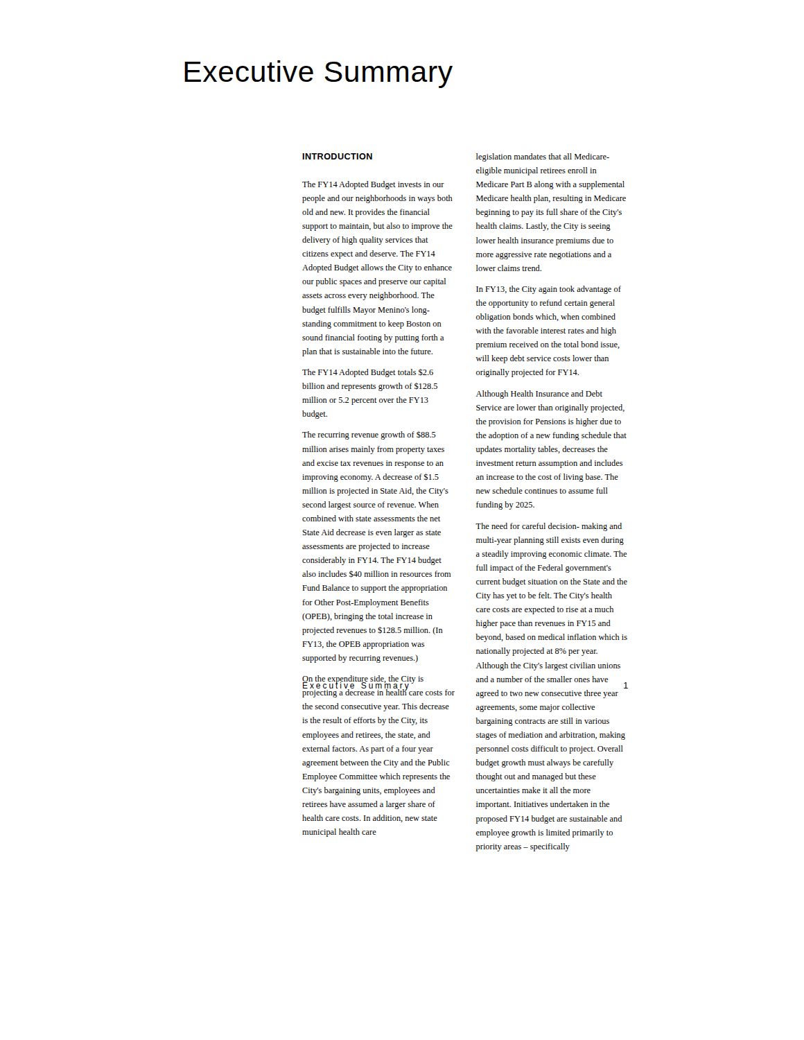Executive Summary
INTRODUCTION
The FY14 Adopted Budget invests in our people and our neighborhoods in ways both old and new. It provides the financial support to maintain, but also to improve the delivery of high quality services that citizens expect and deserve. The FY14 Adopted Budget allows the City to enhance our public spaces and preserve our capital assets across every neighborhood. The budget fulfills Mayor Menino's long-standing commitment to keep Boston on sound financial footing by putting forth a plan that is sustainable into the future.
The FY14 Adopted Budget totals $2.6 billion and represents growth of $128.5 million or 5.2 percent over the FY13 budget.
The recurring revenue growth of $88.5 million arises mainly from property taxes and excise tax revenues in response to an improving economy. A decrease of $1.5 million is projected in State Aid, the City's second largest source of revenue. When combined with state assessments the net State Aid decrease is even larger as state assessments are projected to increase considerably in FY14. The FY14 budget also includes $40 million in resources from Fund Balance to support the appropriation for Other Post-Employment Benefits (OPEB), bringing the total increase in projected revenues to $128.5 million. (In FY13, the OPEB appropriation was supported by recurring revenues.)
On the expenditure side, the City is projecting a decrease in health care costs for the second consecutive year. This decrease is the result of efforts by the City, its employees and retirees, the state, and external factors. As part of a four year agreement between the City and the Public Employee Committee which represents the City's bargaining units, employees and retirees have assumed a larger share of health care costs. In addition, new state municipal health care
legislation mandates that all Medicare-eligible municipal retirees enroll in Medicare Part B along with a supplemental Medicare health plan, resulting in Medicare beginning to pay its full share of the City's health claims. Lastly, the City is seeing lower health insurance premiums due to more aggressive rate negotiations and a lower claims trend.
In FY13, the City again took advantage of the opportunity to refund certain general obligation bonds which, when combined with the favorable interest rates and high premium received on the total bond issue, will keep debt service costs lower than originally projected for FY14.
Although Health Insurance and Debt Service are lower than originally projected, the provision for Pensions is higher due to the adoption of a new funding schedule that updates mortality tables, decreases the investment return assumption and includes an increase to the cost of living base. The new schedule continues to assume full funding by 2025.
The need for careful decision- making and multi-year planning still exists even during a steadily improving economic climate. The full impact of the Federal government's current budget situation on the State and the City has yet to be felt. The City's health care costs are expected to rise at a much higher pace than revenues in FY15 and beyond, based on medical inflation which is nationally projected at 8% per year. Although the City's largest civilian unions and a number of the smaller ones have agreed to two new consecutive three year agreements, some major collective bargaining contracts are still in various stages of mediation and arbitration, making personnel costs difficult to project. Overall budget growth must always be carefully thought out and managed but these uncertainties make it all the more important. Initiatives undertaken in the proposed FY14 budget are sustainable and employee growth is limited primarily to priority areas – specifically
Executive Summary 1